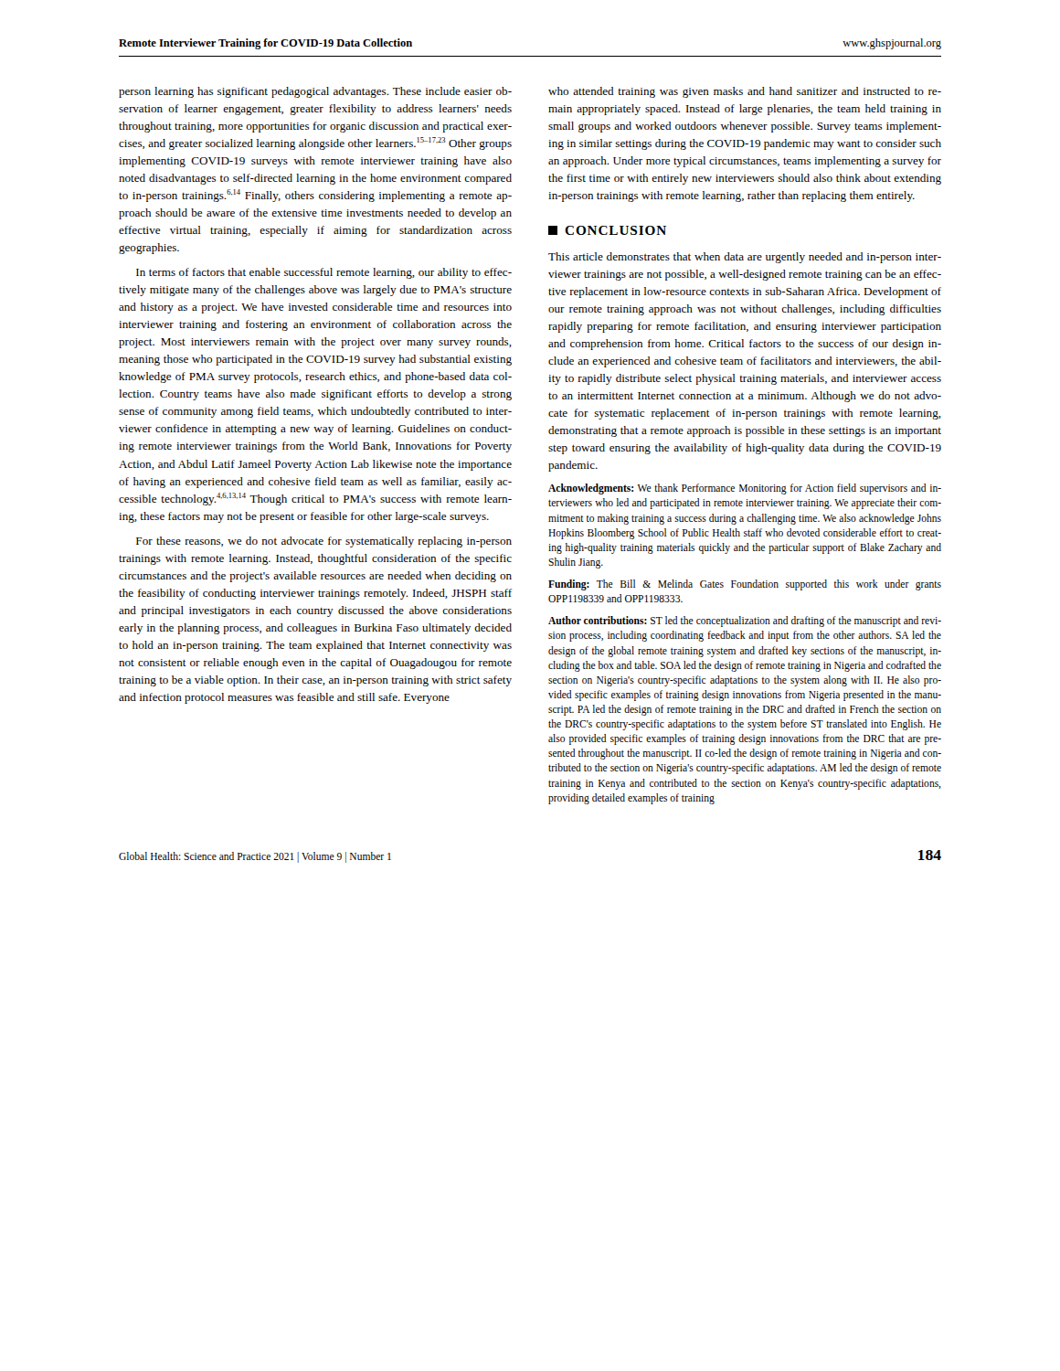Remote Interviewer Training for COVID-19 Data Collection www.ghspjournal.org
person learning has significant pedagogical advantages. These include easier observation of learner engagement, greater flexibility to address learners' needs throughout training, more opportunities for organic discussion and practical exercises, and greater socialized learning alongside other learners.15–17,23 Other groups implementing COVID-19 surveys with remote interviewer training have also noted disadvantages to self-directed learning in the home environment compared to in-person trainings.6,14 Finally, others considering implementing a remote approach should be aware of the extensive time investments needed to develop an effective virtual training, especially if aiming for standardization across geographies.
In terms of factors that enable successful remote learning, our ability to effectively mitigate many of the challenges above was largely due to PMA's structure and history as a project. We have invested considerable time and resources into interviewer training and fostering an environment of collaboration across the project. Most interviewers remain with the project over many survey rounds, meaning those who participated in the COVID-19 survey had substantial existing knowledge of PMA survey protocols, research ethics, and phone-based data collection. Country teams have also made significant efforts to develop a strong sense of community among field teams, which undoubtedly contributed to interviewer confidence in attempting a new way of learning. Guidelines on conducting remote interviewer trainings from the World Bank, Innovations for Poverty Action, and Abdul Latif Jameel Poverty Action Lab likewise note the importance of having an experienced and cohesive field team as well as familiar, easily accessible technology.4,6,13,14 Though critical to PMA's success with remote learning, these factors may not be present or feasible for other large-scale surveys.
For these reasons, we do not advocate for systematically replacing in-person trainings with remote learning. Instead, thoughtful consideration of the specific circumstances and the project's available resources are needed when deciding on the feasibility of conducting interviewer trainings remotely. Indeed, JHSPH staff and principal investigators in each country discussed the above considerations early in the planning process, and colleagues in Burkina Faso ultimately decided to hold an in-person training. The team explained that Internet connectivity was not consistent or reliable enough even in the capital of Ouagadougou for remote training to be a viable option. In their case, an in-person training with strict safety and infection protocol measures was feasible and still safe. Everyone
who attended training was given masks and hand sanitizer and instructed to remain appropriately spaced. Instead of large plenaries, the team held training in small groups and worked outdoors whenever possible. Survey teams implementing in similar settings during the COVID-19 pandemic may want to consider such an approach. Under more typical circumstances, teams implementing a survey for the first time or with entirely new interviewers should also think about extending in-person trainings with remote learning, rather than replacing them entirely.
CONCLUSION
This article demonstrates that when data are urgently needed and in-person interviewer trainings are not possible, a well-designed remote training can be an effective replacement in low-resource contexts in sub-Saharan Africa. Development of our remote training approach was not without challenges, including difficulties rapidly preparing for remote facilitation, and ensuring interviewer participation and comprehension from home. Critical factors to the success of our design include an experienced and cohesive team of facilitators and interviewers, the ability to rapidly distribute select physical training materials, and interviewer access to an intermittent Internet connection at a minimum. Although we do not advocate for systematic replacement of in-person trainings with remote learning, demonstrating that a remote approach is possible in these settings is an important step toward ensuring the availability of high-quality data during the COVID-19 pandemic.
Acknowledgments: We thank Performance Monitoring for Action field supervisors and interviewers who led and participated in remote interviewer training. We appreciate their commitment to making training a success during a challenging time. We also acknowledge Johns Hopkins Bloomberg School of Public Health staff who devoted considerable effort to creating high-quality training materials quickly and the particular support of Blake Zachary and Shulin Jiang.
Funding: The Bill & Melinda Gates Foundation supported this work under grants OPP1198339 and OPP1198333.
Author contributions: ST led the conceptualization and drafting of the manuscript and revision process, including coordinating feedback and input from the other authors. SA led the design of the global remote training system and drafted key sections of the manuscript, including the box and table. SOA led the design of remote training in Nigeria and codrafted the section on Nigeria's country-specific adaptations to the system along with II. He also provided specific examples of training design innovations from Nigeria presented in the manuscript. PA led the design of remote training in the DRC and drafted in French the section on the DRC's country-specific adaptations to the system before ST translated into English. He also provided specific examples of training design innovations from the DRC that are presented throughout the manuscript. II co-led the design of remote training in Nigeria and contributed to the section on Nigeria's country-specific adaptations. AM led the design of remote training in Kenya and contributed to the section on Kenya's country-specific adaptations, providing detailed examples of training
Global Health: Science and Practice 2021 | Volume 9 | Number 1 184